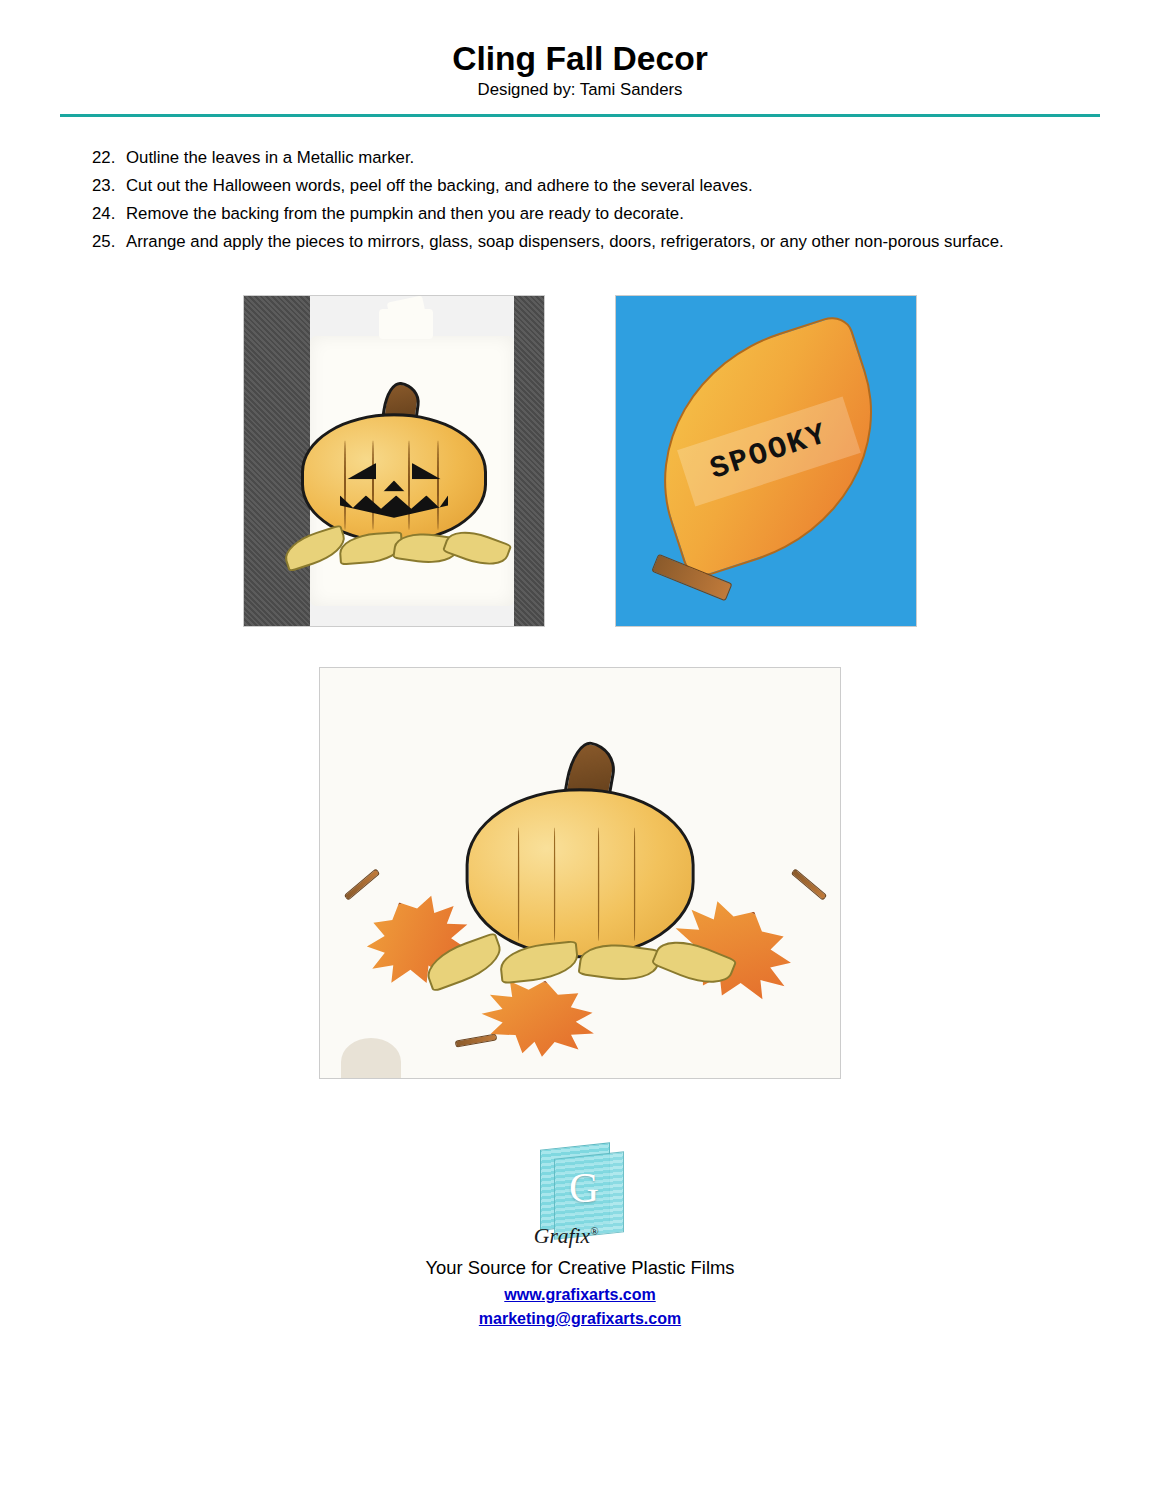Cling Fall Decor
Designed by: Tami Sanders
Outline the leaves in a Metallic marker.
Cut out the Halloween words, peel off the backing, and adhere to the several leaves.
Remove the backing from the pumpkin and then you are ready to decorate.
Arrange and apply the pieces to mirrors, glass, soap dispensers, doors, refrigerators, or any other non-porous surface.
SPOOKY
G
Grafix®
Your Source for Creative Plastic Films
www.grafixarts.com marketing@grafixarts.com